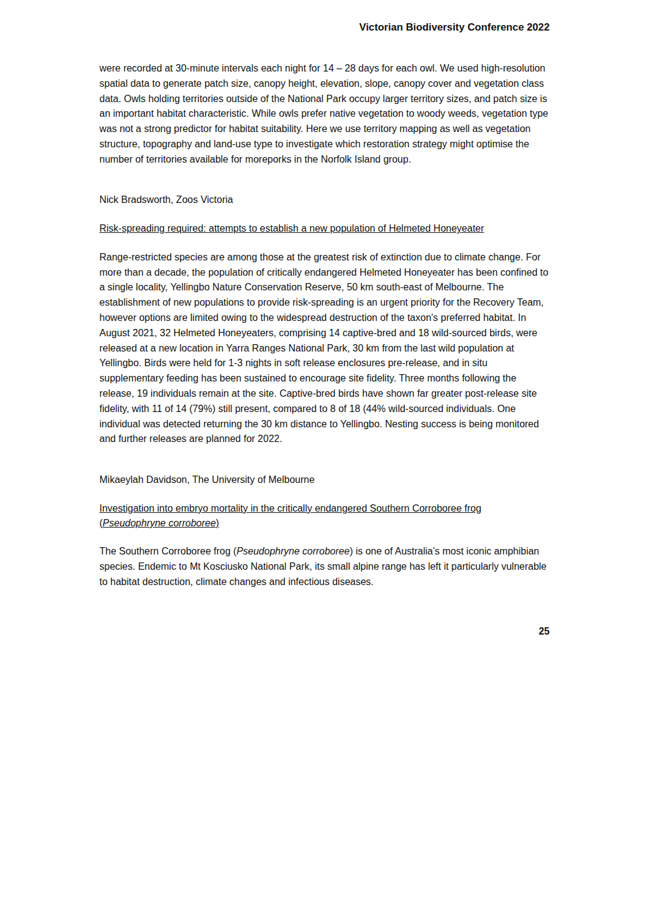Victorian Biodiversity Conference 2022
were recorded at 30-minute intervals each night for 14 – 28 days for each owl. We used high-resolution spatial data to generate patch size, canopy height, elevation, slope, canopy cover and vegetation class data. Owls holding territories outside of the National Park occupy larger territory sizes, and patch size is an important habitat characteristic. While owls prefer native vegetation to woody weeds, vegetation type was not a strong predictor for habitat suitability. Here we use territory mapping as well as vegetation structure, topography and land-use type to investigate which restoration strategy might optimise the number of territories available for moreporks in the Norfolk Island group.
Nick Bradsworth, Zoos Victoria
Risk-spreading required: attempts to establish a new population of Helmeted Honeyeater
Range-restricted species are among those at the greatest risk of extinction due to climate change. For more than a decade, the population of critically endangered Helmeted Honeyeater has been confined to a single locality, Yellingbo Nature Conservation Reserve, 50 km south-east of Melbourne. The establishment of new populations to provide risk-spreading is an urgent priority for the Recovery Team, however options are limited owing to the widespread destruction of the taxon's preferred habitat. In August 2021, 32 Helmeted Honeyeaters, comprising 14 captive-bred and 18 wild-sourced birds, were released at a new location in Yarra Ranges National Park, 30 km from the last wild population at Yellingbo. Birds were held for 1-3 nights in soft release enclosures pre-release, and in situ supplementary feeding has been sustained to encourage site fidelity. Three months following the release, 19 individuals remain at the site. Captive-bred birds have shown far greater post-release site fidelity, with 11 of 14 (79%) still present, compared to 8 of 18 (44% wild-sourced individuals. One individual was detected returning the 30 km distance to Yellingbo. Nesting success is being monitored and further releases are planned for 2022.
Mikaeylah Davidson, The University of Melbourne
Investigation into embryo mortality in the critically endangered Southern Corroboree frog (Pseudophryne corroboree)
The Southern Corroboree frog (Pseudophryne corroboree) is one of Australia's most iconic amphibian species. Endemic to Mt Kosciusko National Park, its small alpine range has left it particularly vulnerable to habitat destruction, climate changes and infectious diseases.
25